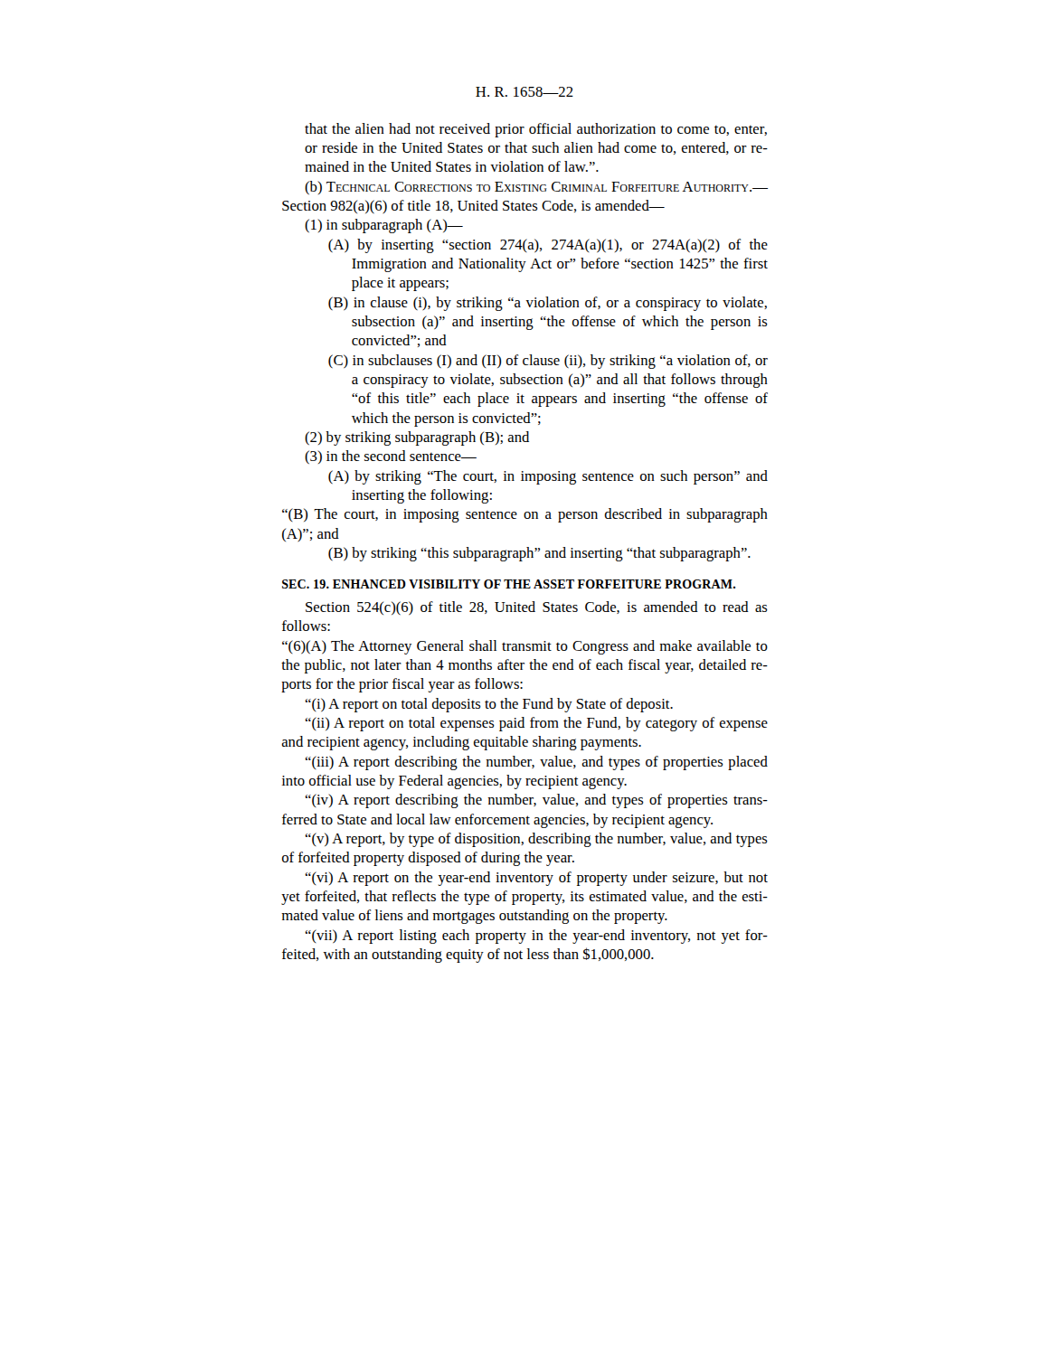H. R. 1658—22
that the alien had not received prior official authorization to come to, enter, or reside in the United States or that such alien had come to, entered, or remained in the United States in violation of law.”.
(b) Technical Corrections to Existing Criminal Forfeiture Authority.—Section 982(a)(6) of title 18, United States Code, is amended—
(1) in subparagraph (A)—
(A) by inserting “section 274(a), 274A(a)(1), or 274A(a)(2) of the Immigration and Nationality Act or” before “section 1425” the first place it appears;
(B) in clause (i), by striking “a violation of, or a conspiracy to violate, subsection (a)” and inserting “the offense of which the person is convicted”; and
(C) in subclauses (I) and (II) of clause (ii), by striking “a violation of, or a conspiracy to violate, subsection (a)” and all that follows through “of this title” each place it appears and inserting “the offense of which the person is convicted”;
(2) by striking subparagraph (B); and
(3) in the second sentence—
(A) by striking “The court, in imposing sentence on such person” and inserting the following:
“(B) The court, in imposing sentence on a person described in subparagraph (A)”; and
(B) by striking “this subparagraph” and inserting “that subparagraph”.
SEC. 19. ENHANCED VISIBILITY OF THE ASSET FORFEITURE PROGRAM.
Section 524(c)(6) of title 28, United States Code, is amended to read as follows:
“(6)(A) The Attorney General shall transmit to Congress and make available to the public, not later than 4 months after the end of each fiscal year, detailed reports for the prior fiscal year as follows:
“(i) A report on total deposits to the Fund by State of deposit.
“(ii) A report on total expenses paid from the Fund, by category of expense and recipient agency, including equitable sharing payments.
“(iii) A report describing the number, value, and types of properties placed into official use by Federal agencies, by recipient agency.
“(iv) A report describing the number, value, and types of properties transferred to State and local law enforcement agencies, by recipient agency.
“(v) A report, by type of disposition, describing the number, value, and types of forfeited property disposed of during the year.
“(vi) A report on the year-end inventory of property under seizure, but not yet forfeited, that reflects the type of property, its estimated value, and the estimated value of liens and mortgages outstanding on the property.
“(vii) A report listing each property in the year-end inventory, not yet forfeited, with an outstanding equity of not less than $1,000,000.